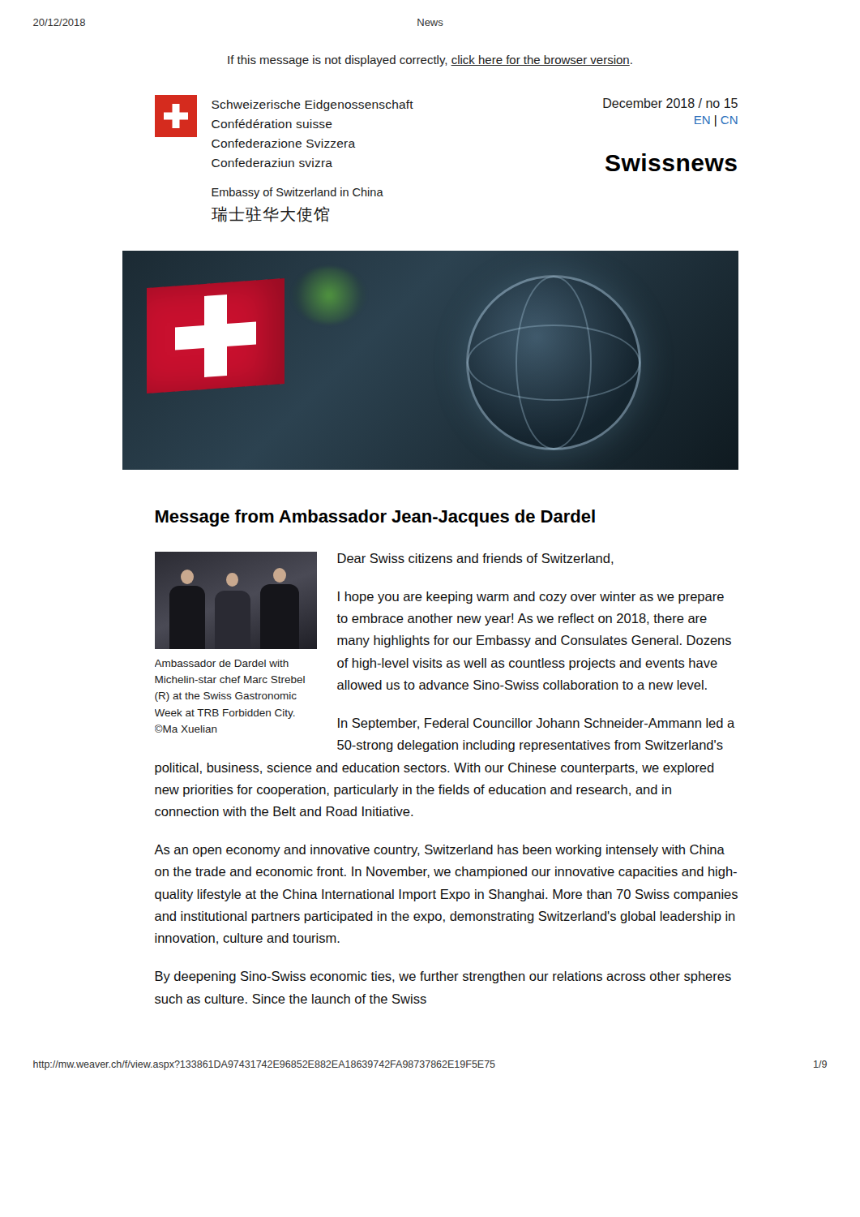20/12/2018 News
If this message is not displayed correctly, click here for the browser version.
Schweizerische Eidgenossenschaft
Confédération suisse
Confederazione Svizzera
Confederaziun svizra
Embassy of Switzerland in China
瑞士驻华大使馆
December 2018 / no 15
EN | CN
Swissnews
Message from Ambassador Jean-Jacques de Dardel
Ambassador de Dardel with Michelin-star chef Marc Strebel (R) at the Swiss Gastronomic Week at TRB Forbidden City. ©Ma Xuelian
Dear Swiss citizens and friends of Switzerland,
I hope you are keeping warm and cozy over winter as we prepare to embrace another new year! As we reflect on 2018, there are many highlights for our Embassy and Consulates General. Dozens of high-level visits as well as countless projects and events have allowed us to advance Sino-Swiss collaboration to a new level.
In September, Federal Councillor Johann Schneider-Ammann led a 50-strong delegation including representatives from Switzerland's political, business, science and education sectors. With our Chinese counterparts, we explored new priorities for cooperation, particularly in the fields of education and research, and in connection with the Belt and Road Initiative.
As an open economy and innovative country, Switzerland has been working intensely with China on the trade and economic front. In November, we championed our innovative capacities and high-quality lifestyle at the China International Import Expo in Shanghai. More than 70 Swiss companies and institutional partners participated in the expo, demonstrating Switzerland's global leadership in innovation, culture and tourism.
By deepening Sino-Swiss economic ties, we further strengthen our relations across other spheres such as culture. Since the launch of the Swiss
http://mw.weaver.ch/f/view.aspx?133861DA97431742E96852E882EA18639742FA98737862E19F5E75
1/9